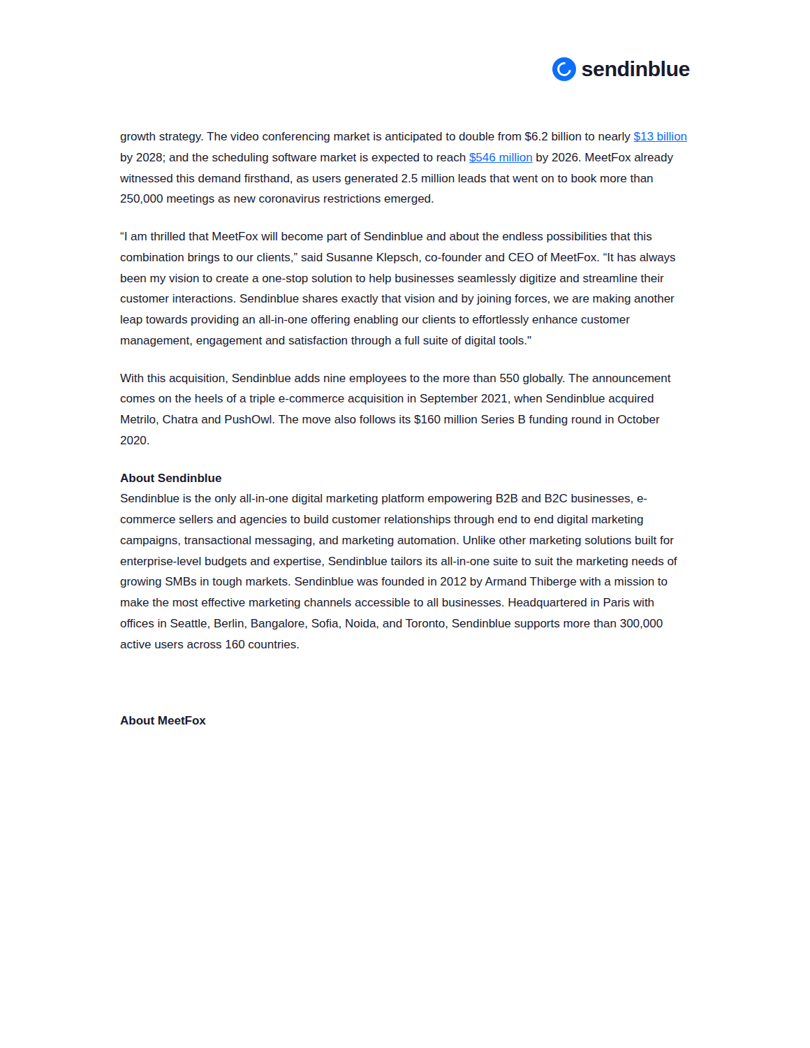sendinblue
growth strategy. The video conferencing market is anticipated to double from $6.2 billion to nearly $13 billion by 2028; and the scheduling software market is expected to reach $546 million by 2026. MeetFox already witnessed this demand firsthand, as users generated 2.5 million leads that went on to book more than 250,000 meetings as new coronavirus restrictions emerged.
“I am thrilled that MeetFox will become part of Sendinblue and about the endless possibilities that this combination brings to our clients,” said Susanne Klepsch, co-founder and CEO of MeetFox. “It has always been my vision to create a one-stop solution to help businesses seamlessly digitize and streamline their customer interactions. Sendinblue shares exactly that vision and by joining forces, we are making another leap towards providing an all-in-one offering enabling our clients to effortlessly enhance customer management, engagement and satisfaction through a full suite of digital tools."
With this acquisition, Sendinblue adds nine employees to the more than 550 globally. The announcement comes on the heels of a triple e-commerce acquisition in September 2021, when Sendinblue acquired Metrilo, Chatra and PushOwl. The move also follows its $160 million Series B funding round in October 2020.
About Sendinblue
Sendinblue is the only all-in-one digital marketing platform empowering B2B and B2C businesses, e-commerce sellers and agencies to build customer relationships through end to end digital marketing campaigns, transactional messaging, and marketing automation. Unlike other marketing solutions built for enterprise-level budgets and expertise, Sendinblue tailors its all-in-one suite to suit the marketing needs of growing SMBs in tough markets. Sendinblue was founded in 2012 by Armand Thiberge with a mission to make the most effective marketing channels accessible to all businesses. Headquartered in Paris with offices in Seattle, Berlin, Bangalore, Sofia, Noida, and Toronto, Sendinblue supports more than 300,000 active users across 160 countries.
About MeetFox